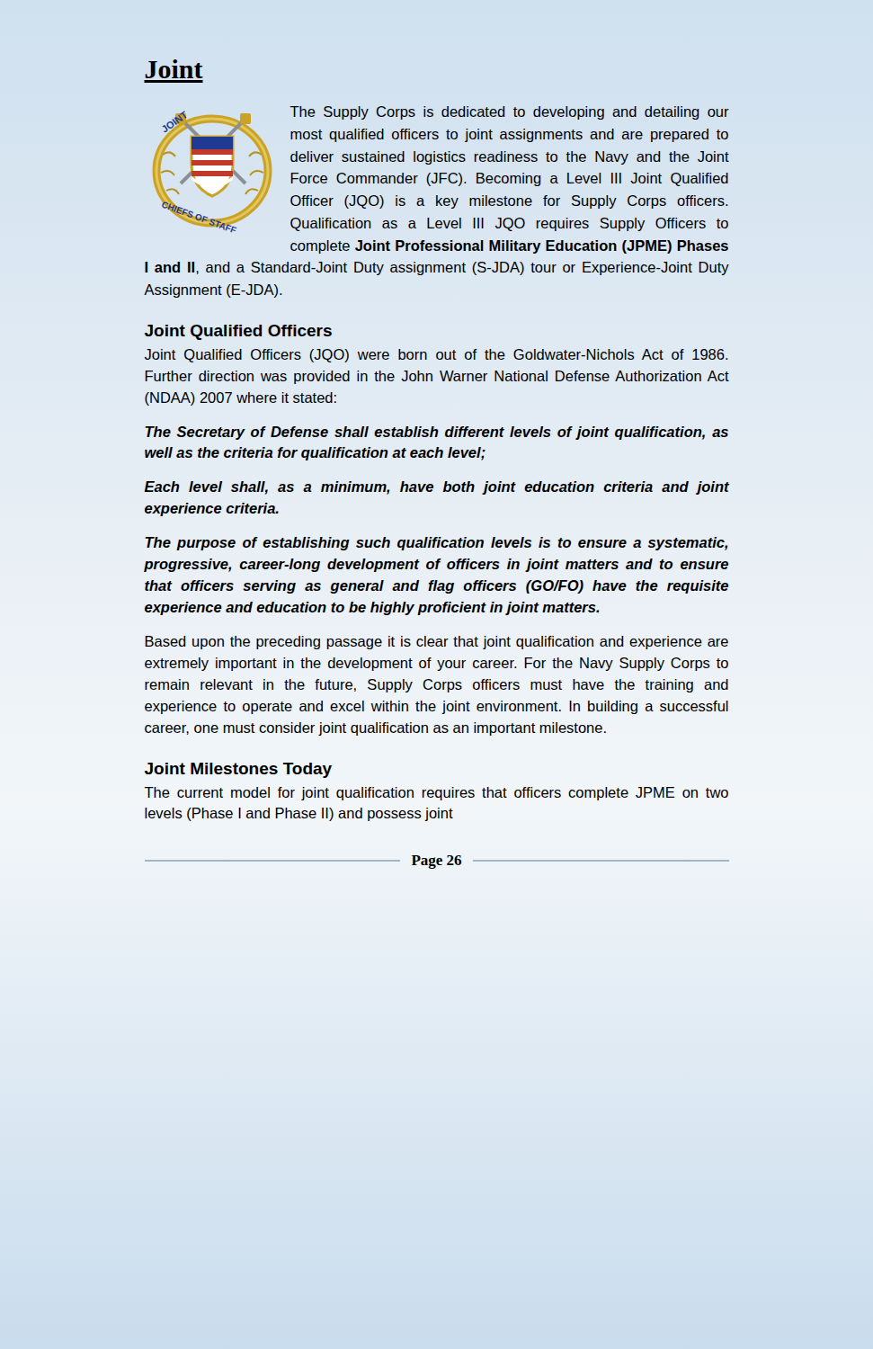Joint
JOINT CHIEFS OF STAFF
The Supply Corps is dedicated to developing and detailing our most qualified officers to joint assignments and are prepared to deliver sustained logistics readiness to the Navy and the Joint Force Commander (JFC). Becoming a Level III Joint Qualified Officer (JQO) is a key milestone for Supply Corps officers. Qualification as a Level III JQO requires Supply Officers to complete Joint Professional Military Education (JPME) Phases I and II, and a Standard-Joint Duty assignment (S-JDA) tour or Experience-Joint Duty Assignment (E-JDA).
Joint Qualified Officers
Joint Qualified Officers (JQO) were born out of the Goldwater-Nichols Act of 1986. Further direction was provided in the John Warner National Defense Authorization Act (NDAA) 2007 where it stated:
The Secretary of Defense shall establish different levels of joint qualification, as well as the criteria for qualification at each level;
Each level shall, as a minimum, have both joint education criteria and joint experience criteria.
The purpose of establishing such qualification levels is to ensure a systematic, progressive, career-long development of officers in joint matters and to ensure that officers serving as general and flag officers (GO/FO) have the requisite experience and education to be highly proficient in joint matters.
Based upon the preceding passage it is clear that joint qualification and experience are extremely important in the development of your career. For the Navy Supply Corps to remain relevant in the future, Supply Corps officers must have the training and experience to operate and excel within the joint environment. In building a successful career, one must consider joint qualification as an important milestone.
Joint Milestones Today
The current model for joint qualification requires that officers complete JPME on two levels (Phase I and Phase II) and possess joint
Page 26